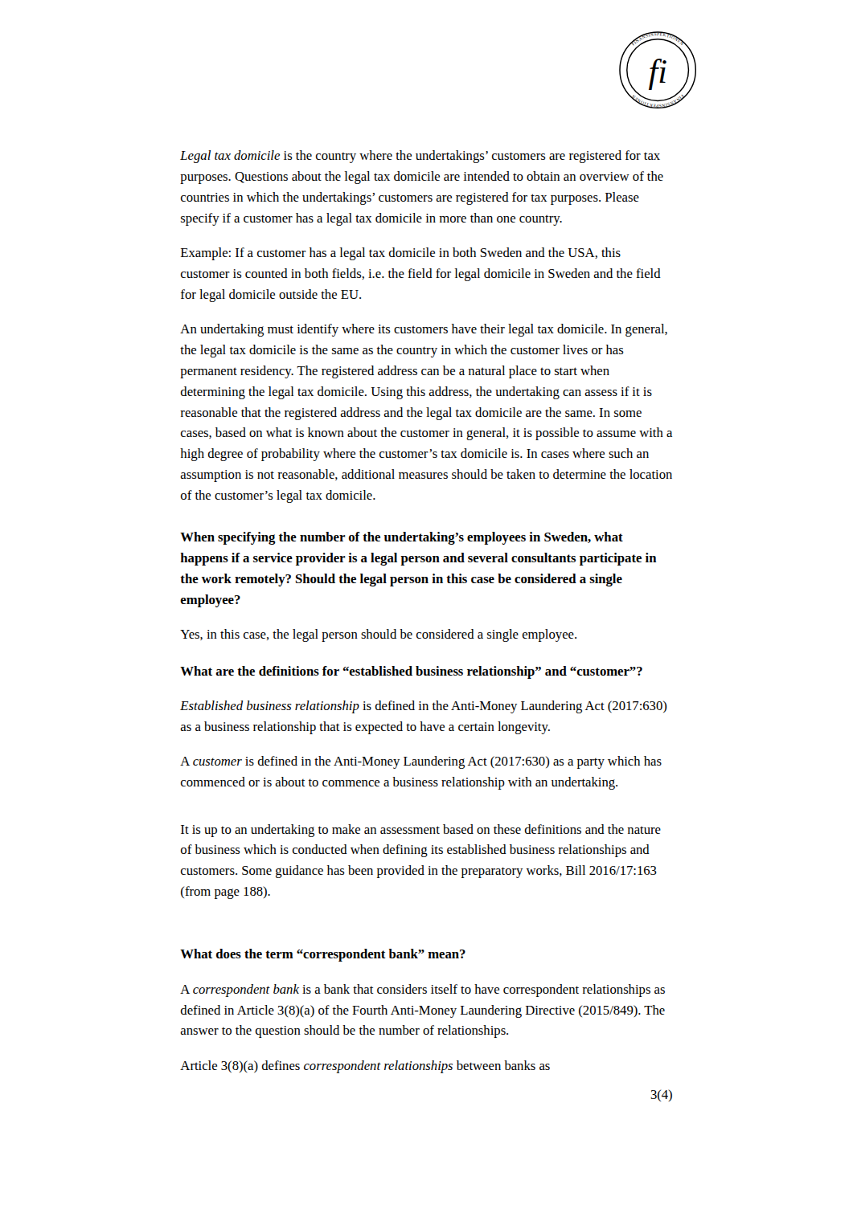FINANSINSPEKTIONEN FINANSINSPEKTIONEN fi
Legal tax domicile is the country where the undertakings’ customers are registered for tax purposes. Questions about the legal tax domicile are intended to obtain an overview of the countries in which the undertakings’ customers are registered for tax purposes. Please specify if a customer has a legal tax domicile in more than one country.
Example: If a customer has a legal tax domicile in both Sweden and the USA, this customer is counted in both fields, i.e. the field for legal domicile in Sweden and the field for legal domicile outside the EU.
An undertaking must identify where its customers have their legal tax domicile. In general, the legal tax domicile is the same as the country in which the customer lives or has permanent residency. The registered address can be a natural place to start when determining the legal tax domicile. Using this address, the undertaking can assess if it is reasonable that the registered address and the legal tax domicile are the same. In some cases, based on what is known about the customer in general, it is possible to assume with a high degree of probability where the customer’s tax domicile is. In cases where such an assumption is not reasonable, additional measures should be taken to determine the location of the customer’s legal tax domicile.
When specifying the number of the undertaking’s employees in Sweden, what happens if a service provider is a legal person and several consultants participate in the work remotely? Should the legal person in this case be considered a single employee?
Yes, in this case, the legal person should be considered a single employee.
What are the definitions for “established business relationship” and “customer”?
Established business relationship is defined in the Anti-Money Laundering Act (2017:630) as a business relationship that is expected to have a certain longevity.
A customer is defined in the Anti-Money Laundering Act (2017:630) as a party which has commenced or is about to commence a business relationship with an undertaking.
It is up to an undertaking to make an assessment based on these definitions and the nature of business which is conducted when defining its established business relationships and customers. Some guidance has been provided in the preparatory works, Bill 2016/17:163 (from page 188).
What does the term “correspondent bank” mean?
A correspondent bank is a bank that considers itself to have correspondent relationships as defined in Article 3(8)(a) of the Fourth Anti-Money Laundering Directive (2015/849). The answer to the question should be the number of relationships.
Article 3(8)(a) defines correspondent relationships between banks as
3(4)